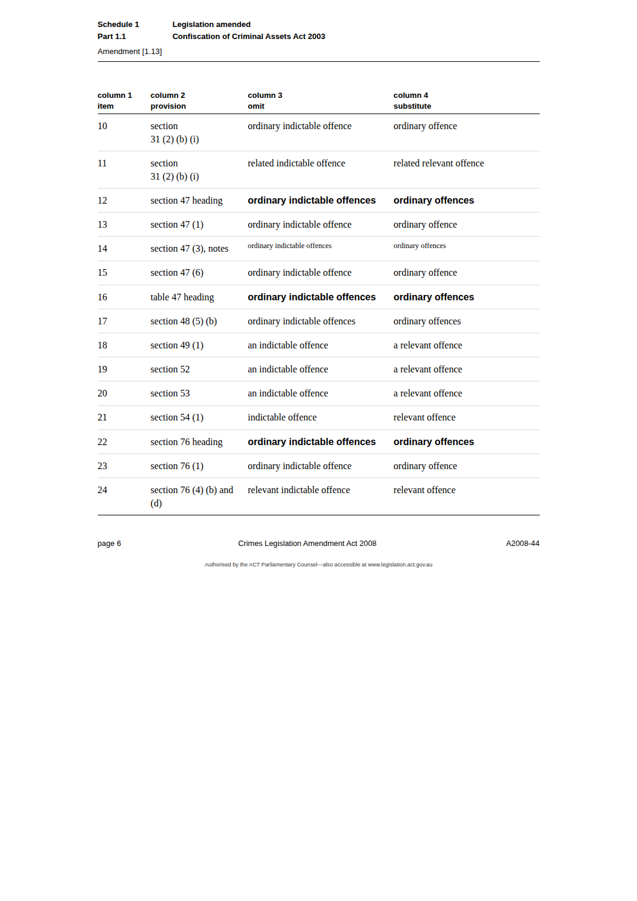| Schedule 1 | Legislation amended |
| Part 1.1 | Confiscation of Criminal Assets Act 2003 |
| Amendment [1.13] |
| column 1 item | column 2 provision | column 3 omit | column 4 substitute |
| --- | --- | --- | --- |
| 10 | section 31 (2) (b) (i) | ordinary indictable offence | ordinary offence |
| 11 | section 31 (2) (b) (i) | related indictable offence | related relevant offence |
| 12 | section 47 heading | ordinary indictable offences | ordinary offences |
| 13 | section 47 (1) | ordinary indictable offence | ordinary offence |
| 14 | section 47 (3), notes | ordinary indictable offences | ordinary offences |
| 15 | section 47 (6) | ordinary indictable offence | ordinary offence |
| 16 | table 47 heading | ordinary indictable offences | ordinary offences |
| 17 | section 48 (5) (b) | ordinary indictable offences | ordinary offences |
| 18 | section 49 (1) | an indictable offence | a relevant offence |
| 19 | section 52 | an indictable offence | a relevant offence |
| 20 | section 53 | an indictable offence | a relevant offence |
| 21 | section 54 (1) | indictable offence | relevant offence |
| 22 | section 76 heading | ordinary indictable offences | ordinary offences |
| 23 | section 76 (1) | ordinary indictable offence | ordinary offence |
| 24 | section 76 (4) (b) and (d) | relevant indictable offence | relevant offence |
| page 6 | Crimes Legislation Amendment Act 2008 | A2008-44 |
Authorised by the ACT Parliamentary Counsel—also accessible at www.legislation.act.gov.au